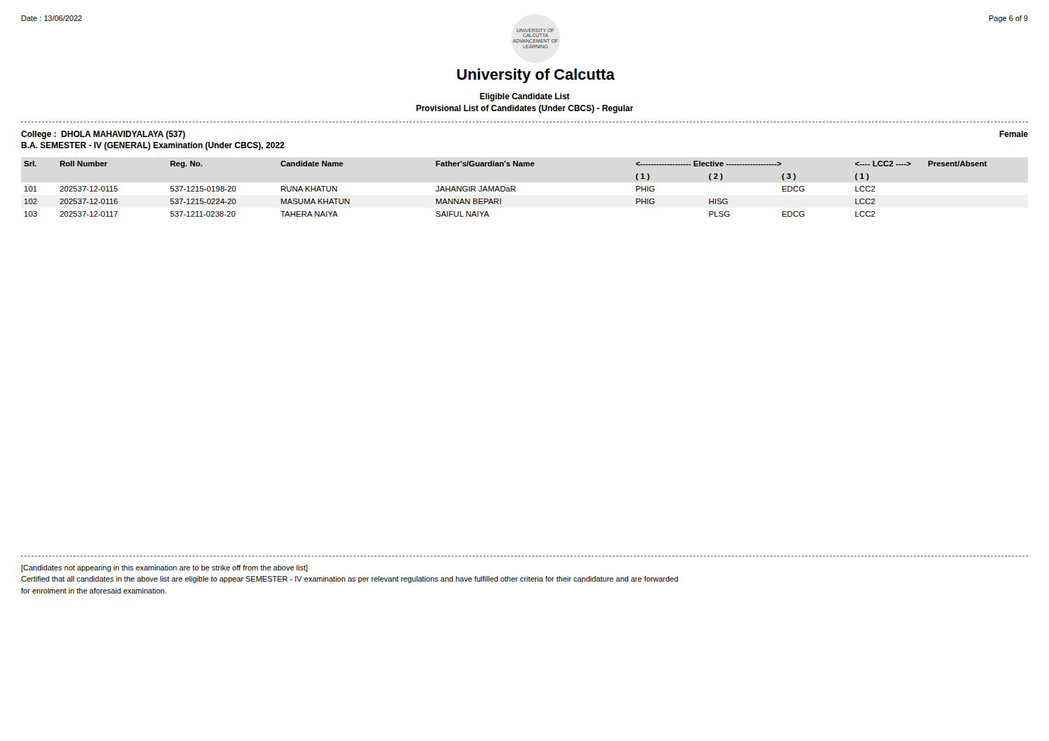Date : 13/06/2022
UNIVERSITY OF CALCUTTA
ADVANCEMENT OF LEARNING
University of Calcutta
Page 6 of 9
Eligible Candidate List
Provisional List of Candidates (Under CBCS) - Regular
College : DHOLA MAHAVIDYALAYA (537)
Female
B.A. SEMESTER - IV (GENERAL) Examination (Under CBCS), 2022
| Srl. | Roll Number | Reg. No. | Candidate Name | Father's/Guardian's Name | <------------------- Elective -------------------> | <---- LCC2 ----> | Present/Absent |
| --- | --- | --- | --- | --- | --- | --- | --- |
| | | | | | ( 1 ) | ( 2 ) | ( 3 ) | ( 1 ) | |
| 101 | 202537-12-0115 | 537-1215-0198-20 | RUNA KHATUN | JAHANGIR JAMADaR | PHIG | | EDCG | LCC2 | |
| 102 | 202537-12-0116 | 537-1215-0224-20 | MASUMA KHATUN | MANNAN BEPARI | PHIG | HISG | | LCC2 | |
| 103 | 202537-12-0117 | 537-1211-0238-20 | TAHERA NAIYA | SAIFUL NAIYA | | PLSG | EDCG | LCC2 | |
[Candidates not appearing in this examination are to be strike off from the above list]
Certified that all candidates in the above list are eligible to appear SEMESTER - IV examination as per relevant regulations and have fulfilled other criteria for their candidature and are forwarded
for enrolment in the aforesaid examination.